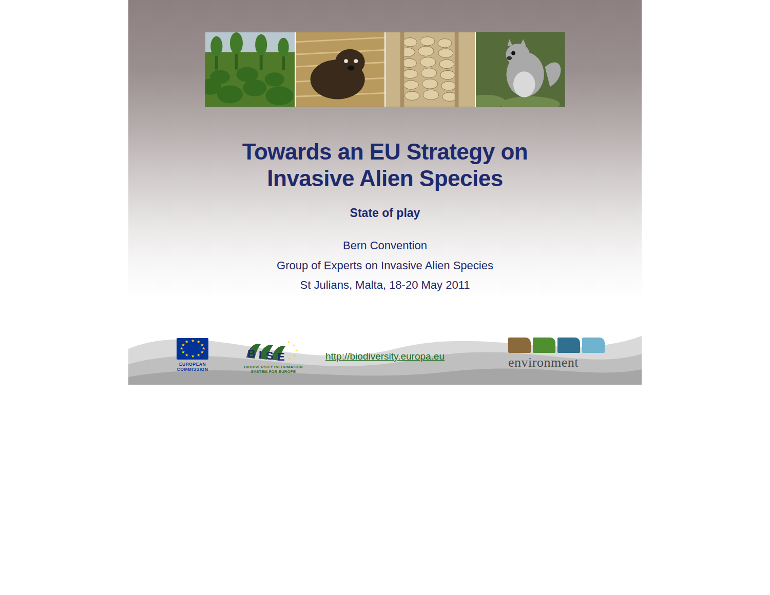Towards an EU Strategy on
Invasive Alien Species
State of play
Bern Convention
Group of Experts on Invasive Alien Species
St Julians, Malta, 18-20 May 2011
★ ★ ★ ★ ★ ★ ★ ★ ★ ★ ★ ★
EUROPEAN
COMMISSION
B I S E ★ ★ ★ ★ ★
BIODIVERSITY INFORMATION
SYSTEM FOR EUROPE
http://biodiversity.europa.eu
environment